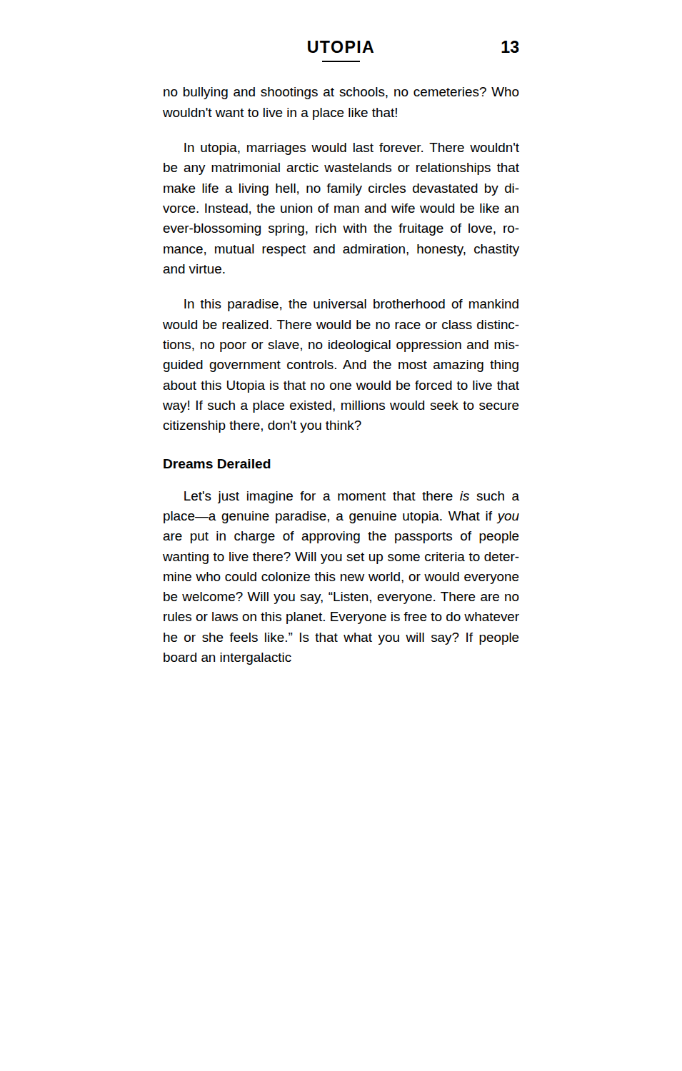UTOPIA
13
no bullying and shootings at schools, no cemeteries? Who wouldn't want to live in a place like that!
In utopia, marriages would last forever. There wouldn't be any matrimonial arctic wastelands or relationships that make life a living hell, no family circles devastated by divorce. Instead, the union of man and wife would be like an ever-blossoming spring, rich with the fruitage of love, romance, mutual respect and admiration, honesty, chastity and virtue.
In this paradise, the universal brotherhood of mankind would be realized. There would be no race or class distinctions, no poor or slave, no ideological oppression and misguided government controls. And the most amazing thing about this Utopia is that no one would be forced to live that way! If such a place existed, millions would seek to secure citizenship there, don't you think?
Dreams Derailed
Let's just imagine for a moment that there is such a place—a genuine paradise, a genuine utopia. What if you are put in charge of approving the passports of people wanting to live there? Will you set up some criteria to determine who could colonize this new world, or would everyone be welcome? Will you say, “Listen, everyone. There are no rules or laws on this planet. Everyone is free to do whatever he or she feels like.” Is that what you will say? If people board an intergalactic